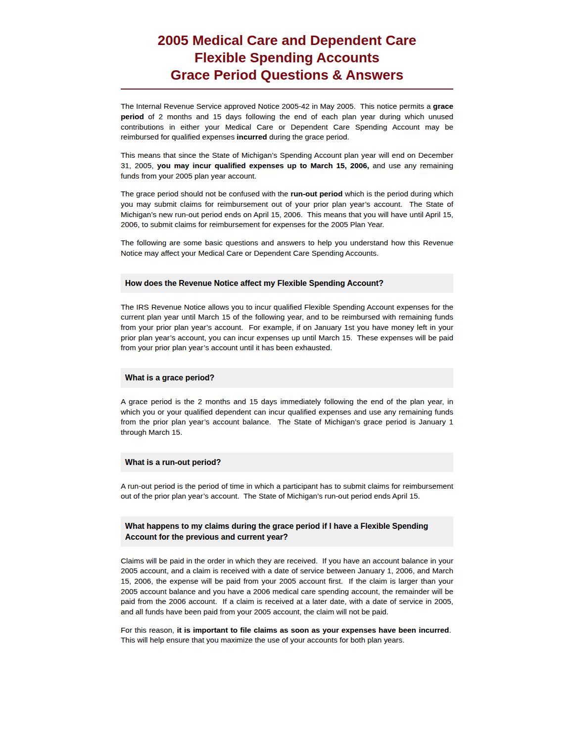2005 Medical Care and Dependent Care
Flexible Spending Accounts
Grace Period Questions & Answers
The Internal Revenue Service approved Notice 2005-42 in May 2005. This notice permits a grace period of 2 months and 15 days following the end of each plan year during which unused contributions in either your Medical Care or Dependent Care Spending Account may be reimbursed for qualified expenses incurred during the grace period.
This means that since the State of Michigan’s Spending Account plan year will end on December 31, 2005, you may incur qualified expenses up to March 15, 2006, and use any remaining funds from your 2005 plan year account.
The grace period should not be confused with the run-out period which is the period during which you may submit claims for reimbursement out of your prior plan year’s account. The State of Michigan’s new run-out period ends on April 15, 2006. This means that you will have until April 15, 2006, to submit claims for reimbursement for expenses for the 2005 Plan Year.
The following are some basic questions and answers to help you understand how this Revenue Notice may affect your Medical Care or Dependent Care Spending Accounts.
How does the Revenue Notice affect my Flexible Spending Account?
The IRS Revenue Notice allows you to incur qualified Flexible Spending Account expenses for the current plan year until March 15 of the following year, and to be reimbursed with remaining funds from your prior plan year’s account. For example, if on January 1st you have money left in your prior plan year’s account, you can incur expenses up until March 15. These expenses will be paid from your prior plan year’s account until it has been exhausted.
What is a grace period?
A grace period is the 2 months and 15 days immediately following the end of the plan year, in which you or your qualified dependent can incur qualified expenses and use any remaining funds from the prior plan year’s account balance. The State of Michigan’s grace period is January 1 through March 15.
What is a run-out period?
A run-out period is the period of time in which a participant has to submit claims for reimbursement out of the prior plan year’s account. The State of Michigan’s run-out period ends April 15.
What happens to my claims during the grace period if I have a Flexible Spending Account for the previous and current year?
Claims will be paid in the order in which they are received. If you have an account balance in your 2005 account, and a claim is received with a date of service between January 1, 2006, and March 15, 2006, the expense will be paid from your 2005 account first. If the claim is larger than your 2005 account balance and you have a 2006 medical care spending account, the remainder will be paid from the 2006 account. If a claim is received at a later date, with a date of service in 2005, and all funds have been paid from your 2005 account, the claim will not be paid.
For this reason, it is important to file claims as soon as your expenses have been incurred. This will help ensure that you maximize the use of your accounts for both plan years.